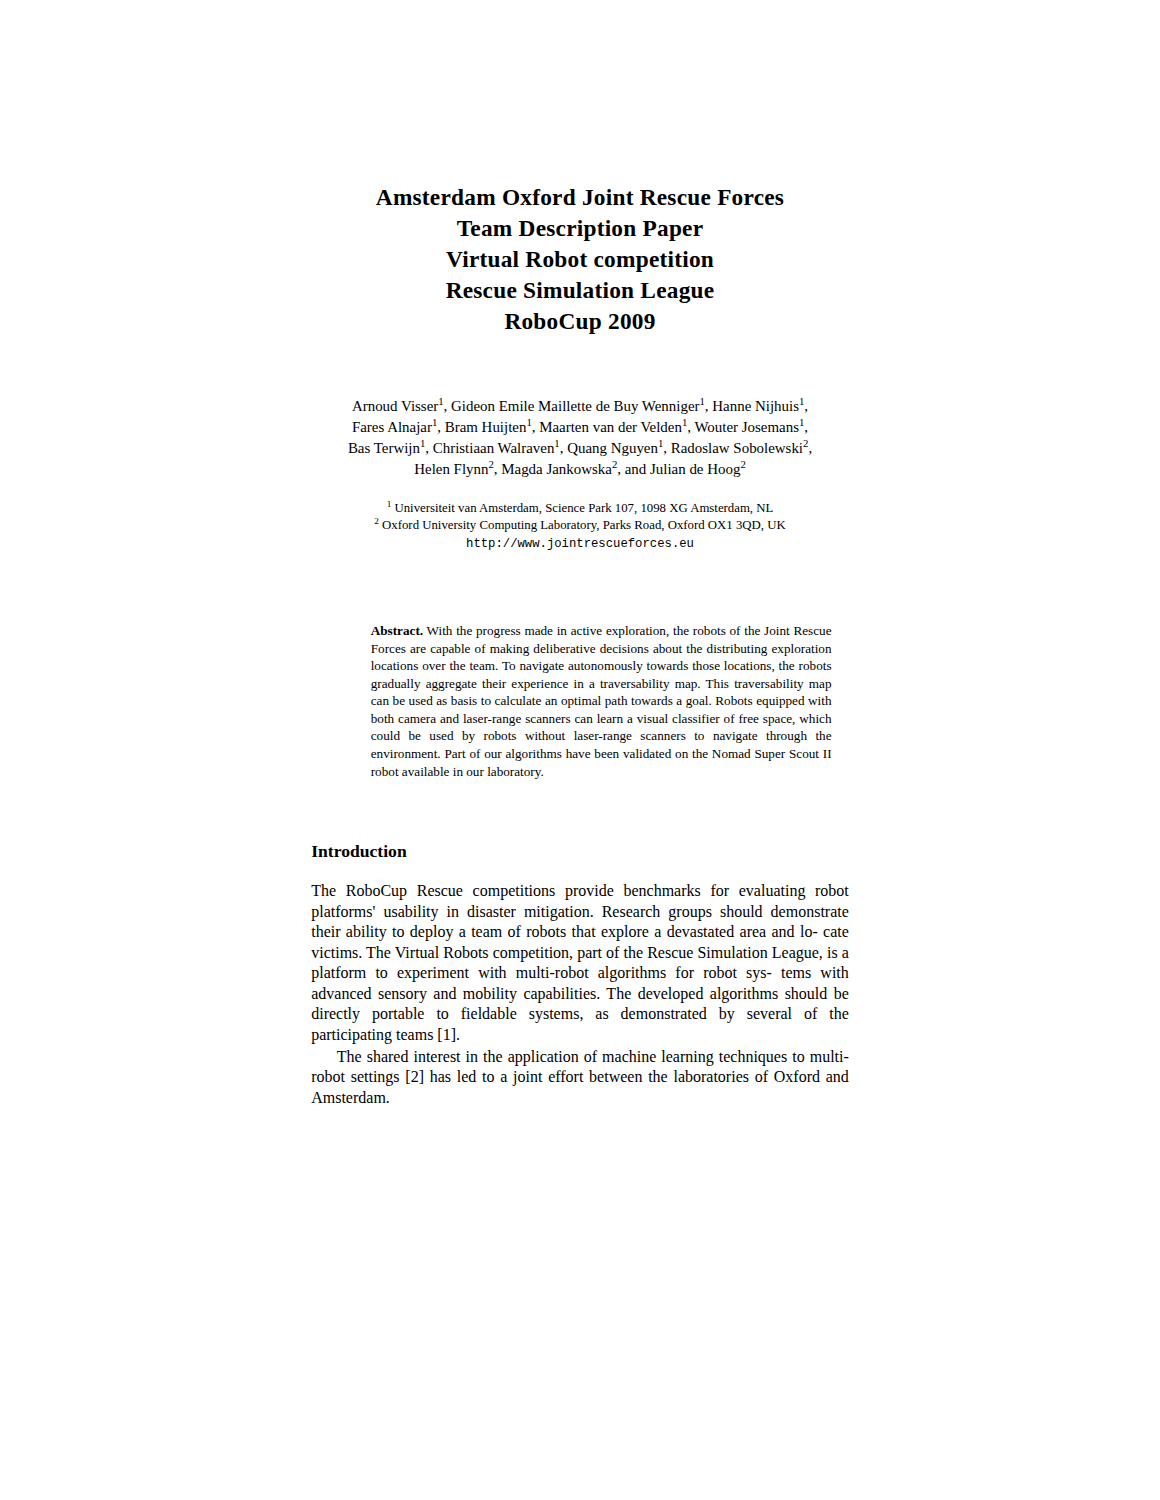Amsterdam Oxford Joint Rescue Forces
Team Description Paper
Virtual Robot competition
Rescue Simulation League
RoboCup 2009
Arnoud Visser1, Gideon Emile Maillette de Buy Wenniger1, Hanne Nijhuis1,
Fares Alnajar1, Bram Huijten1, Maarten van der Velden1, Wouter Josemans1,
Bas Terwijn1, Christiaan Walraven1, Quang Nguyen1, Radoslaw Sobolewski2,
Helen Flynn2, Magda Jankowska2, and Julian de Hoog2
1 Universiteit van Amsterdam, Science Park 107, 1098 XG Amsterdam, NL
2 Oxford University Computing Laboratory, Parks Road, Oxford OX1 3QD, UK
http://www.jointrescueforces.eu
Abstract. With the progress made in active exploration, the robots of the Joint Rescue Forces are capable of making deliberative decisions about the distributing exploration locations over the team. To navigate autonomously towards those locations, the robots gradually aggregate their experience in a traversability map. This traversability map can be used as basis to calculate an optimal path towards a goal. Robots equipped with both camera and laser-range scanners can learn a visual classifier of free space, which could be used by robots without laser-range scanners to navigate through the environment. Part of our algorithms have been validated on the Nomad Super Scout II robot available in our laboratory.
Introduction
The RoboCup Rescue competitions provide benchmarks for evaluating robot platforms' usability in disaster mitigation. Research groups should demonstrate their ability to deploy a team of robots that explore a devastated area and lo- cate victims. The Virtual Robots competition, part of the Rescue Simulation League, is a platform to experiment with multi-robot algorithms for robot sys- tems with advanced sensory and mobility capabilities. The developed algorithms should be directly portable to fieldable systems, as demonstrated by several of the participating teams [1].
The shared interest in the application of machine learning techniques to multi-robot settings [2] has led to a joint effort between the laboratories of Oxford and Amsterdam.